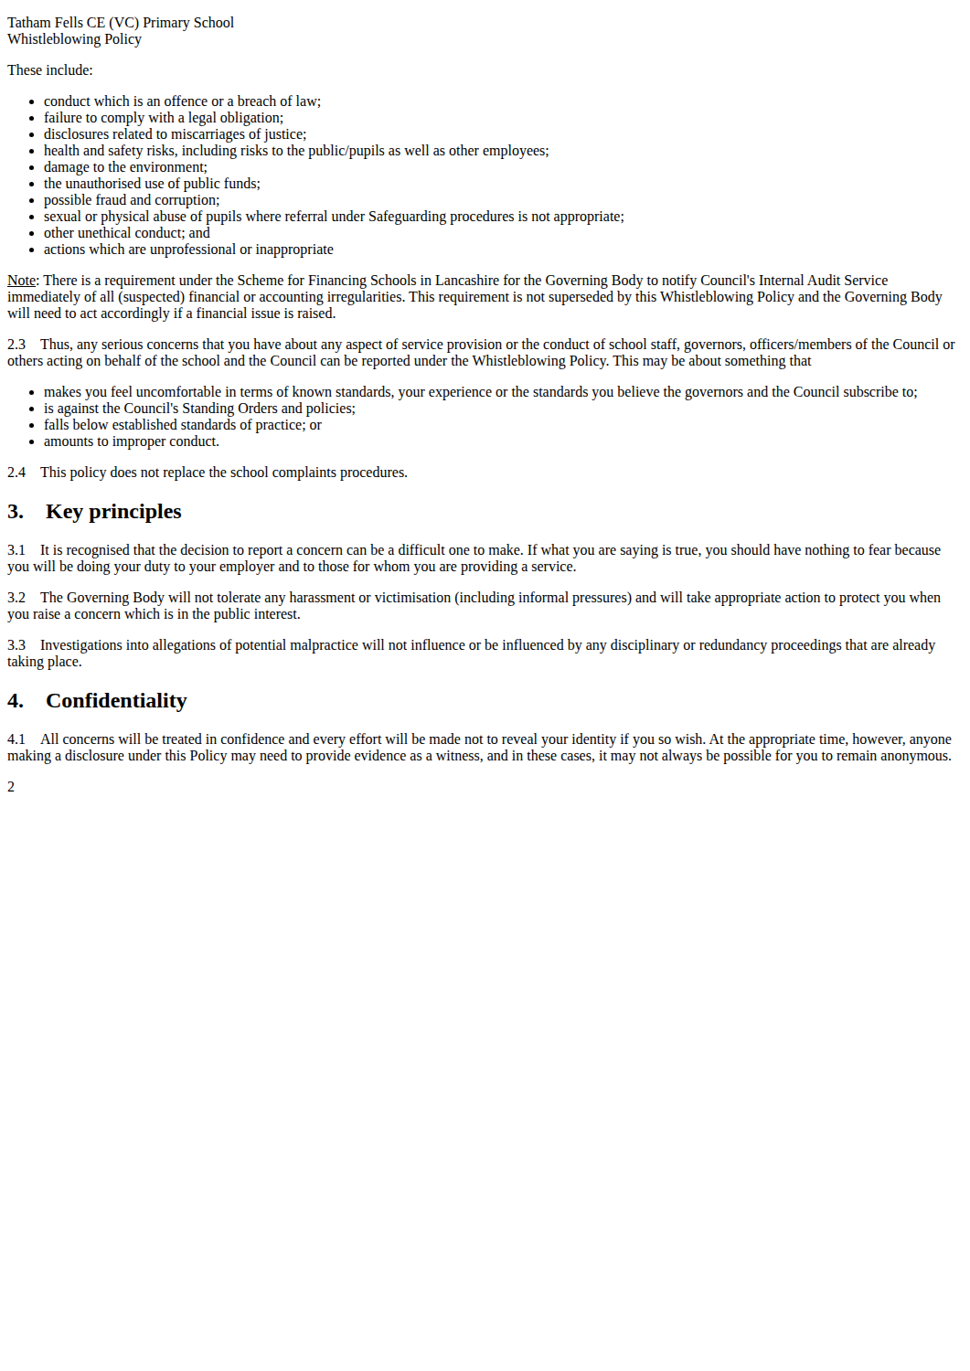Tatham Fells CE (VC) Primary School
Whistleblowing Policy
These include:
conduct which is an offence or a breach of law;
failure to comply with a legal obligation;
disclosures related to miscarriages of justice;
health and safety risks, including risks to the public/pupils as well as other employees;
damage to the environment;
the unauthorised use of public funds;
possible fraud and corruption;
sexual or physical abuse of pupils where referral under Safeguarding procedures is not appropriate;
other unethical conduct; and
actions which are unprofessional or inappropriate
Note: There is a requirement under the Scheme for Financing Schools in Lancashire for the Governing Body to notify Council's Internal Audit Service immediately of all (suspected) financial or accounting irregularities. This requirement is not superseded by this Whistleblowing Policy and the Governing Body will need to act accordingly if a financial issue is raised.
2.3 Thus, any serious concerns that you have about any aspect of service provision or the conduct of school staff, governors, officers/members of the Council or others acting on behalf of the school and the Council can be reported under the Whistleblowing Policy. This may be about something that
makes you feel uncomfortable in terms of known standards, your experience or the standards you believe the governors and the Council subscribe to;
is against the Council's Standing Orders and policies;
falls below established standards of practice; or
amounts to improper conduct.
2.4 This policy does not replace the school complaints procedures.
3. Key principles
3.1 It is recognised that the decision to report a concern can be a difficult one to make. If what you are saying is true, you should have nothing to fear because you will be doing your duty to your employer and to those for whom you are providing a service.
3.2 The Governing Body will not tolerate any harassment or victimisation (including informal pressures) and will take appropriate action to protect you when you raise a concern which is in the public interest.
3.3 Investigations into allegations of potential malpractice will not influence or be influenced by any disciplinary or redundancy proceedings that are already taking place.
4. Confidentiality
4.1 All concerns will be treated in confidence and every effort will be made not to reveal your identity if you so wish. At the appropriate time, however, anyone making a disclosure under this Policy may need to provide evidence as a witness, and in these cases, it may not always be possible for you to remain anonymous.
2